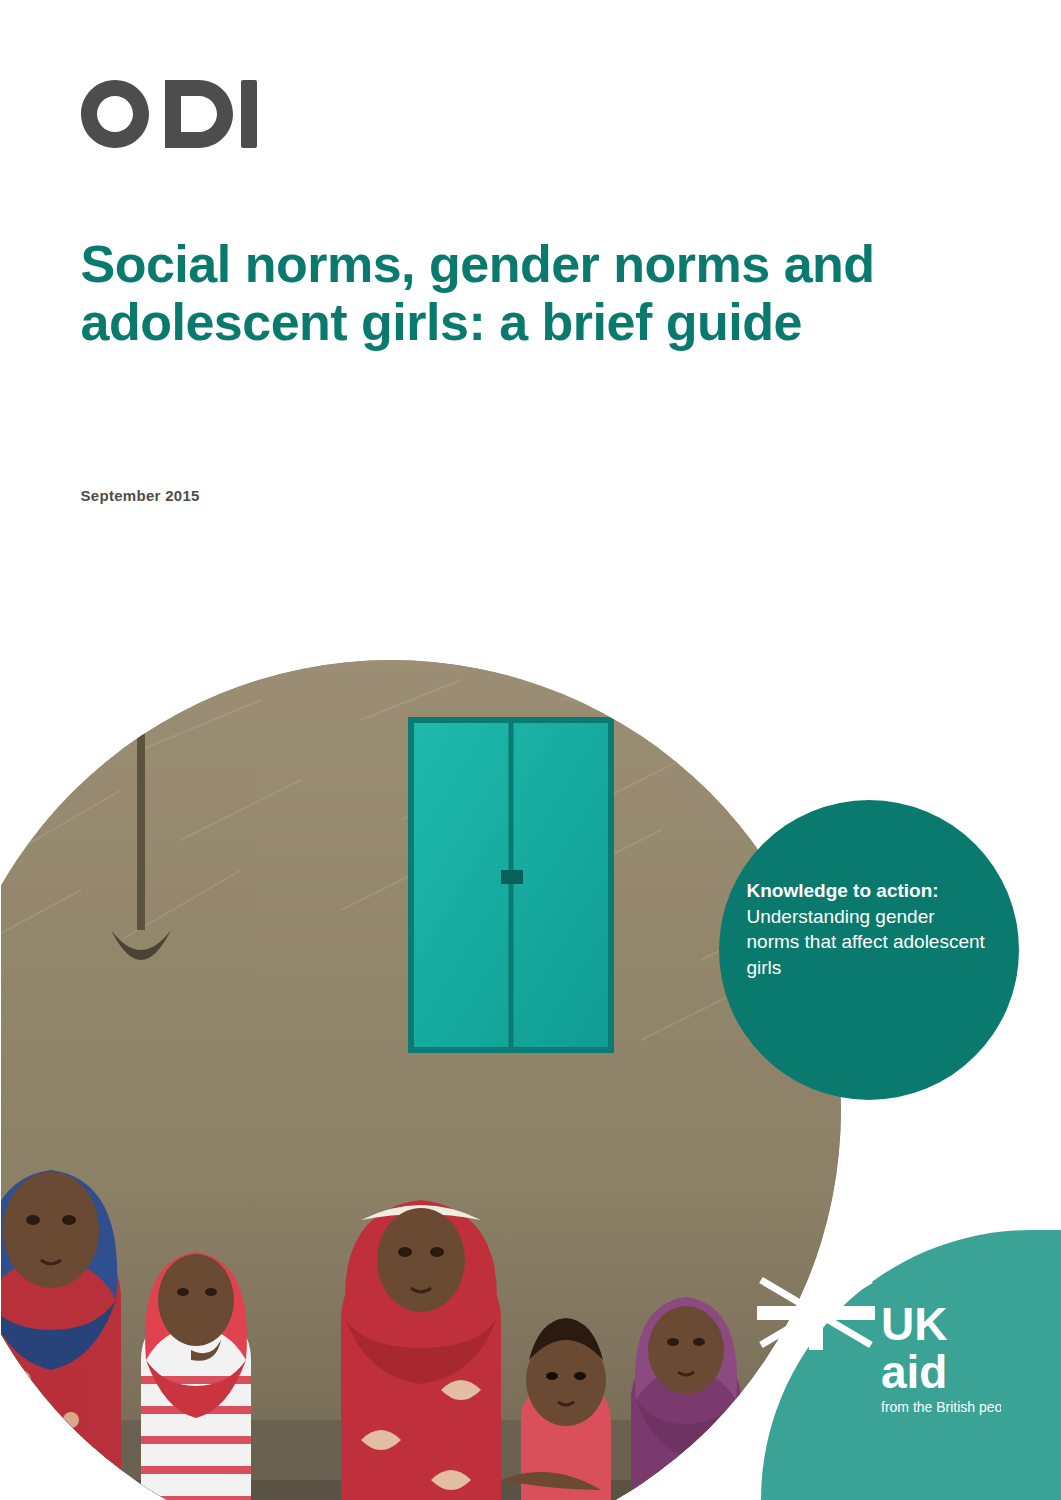Social norms, gender norms and adolescent girls: a brief guide
September 2015
Knowledge to action: Understanding gender norms that affect adolescent girls
UK aid from the British people